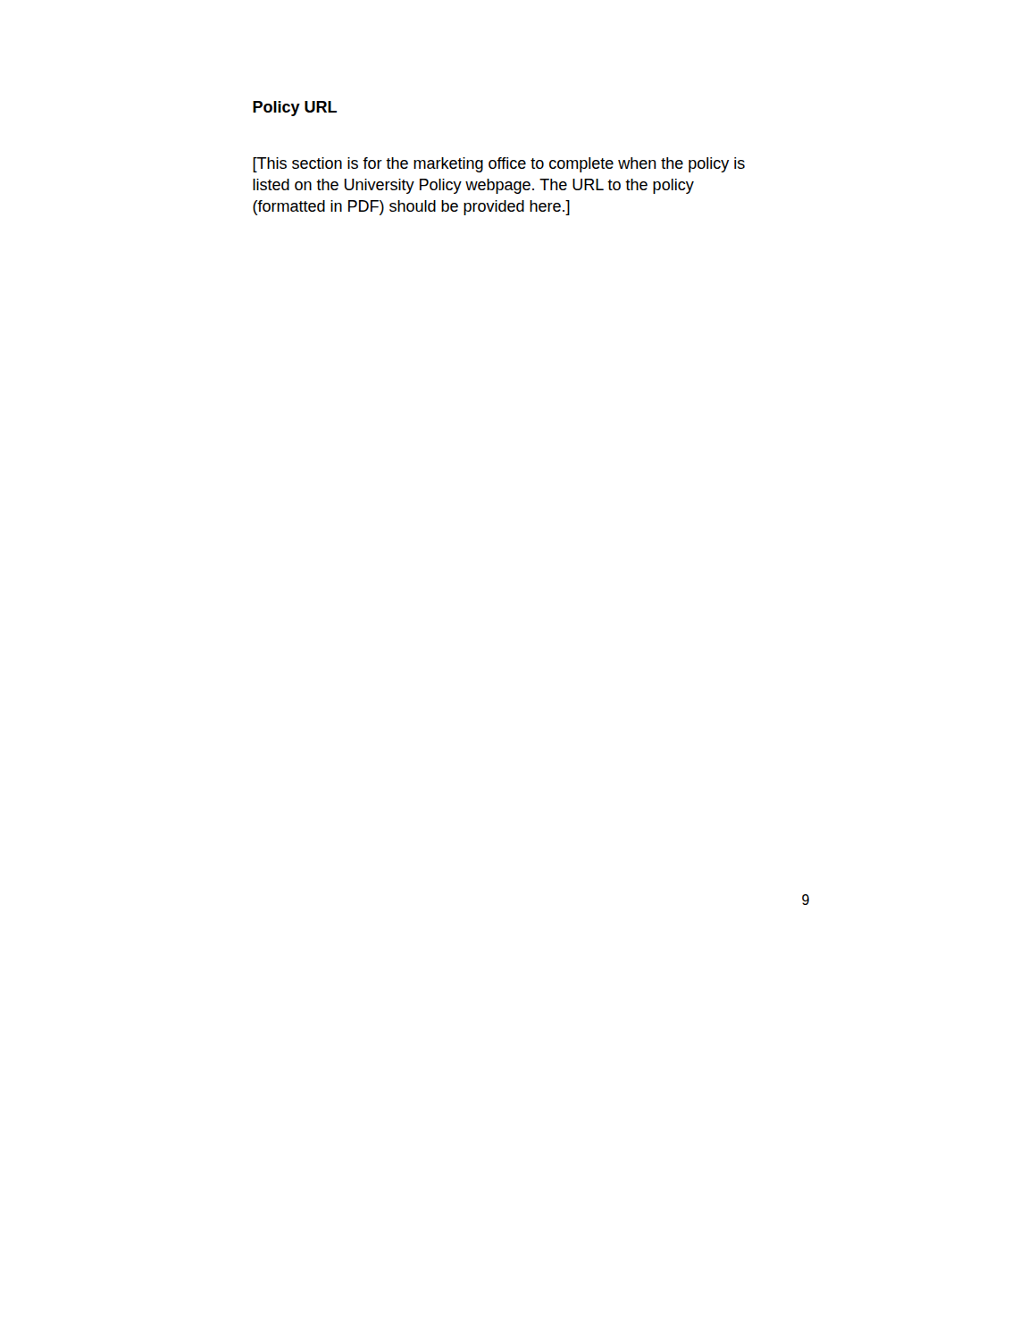Policy URL
[This section is for the marketing office to complete when the policy is listed on the University Policy webpage. The URL to the policy (formatted in PDF) should be provided here.]
9